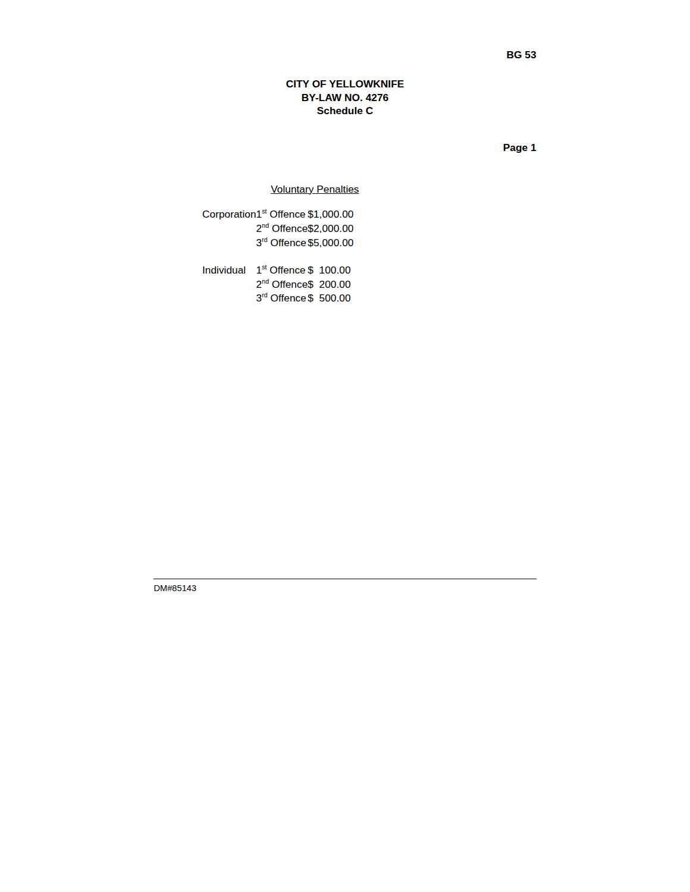BG 53
CITY OF YELLOWKNIFE
BY-LAW NO. 4276
Schedule C
Page 1
Voluntary Penalties
| Corporation | 1 st Offence | $1,000.00 |
| | 2 nd Offence | $2,000.00 |
| | 3 rd Offence | $5,000.00 |
| Individual | 1 st Offence | $ 100.00 |
| | 2 nd Offence | $ 200.00 |
| | 3 rd Offence | $ 500.00 |
DM#85143